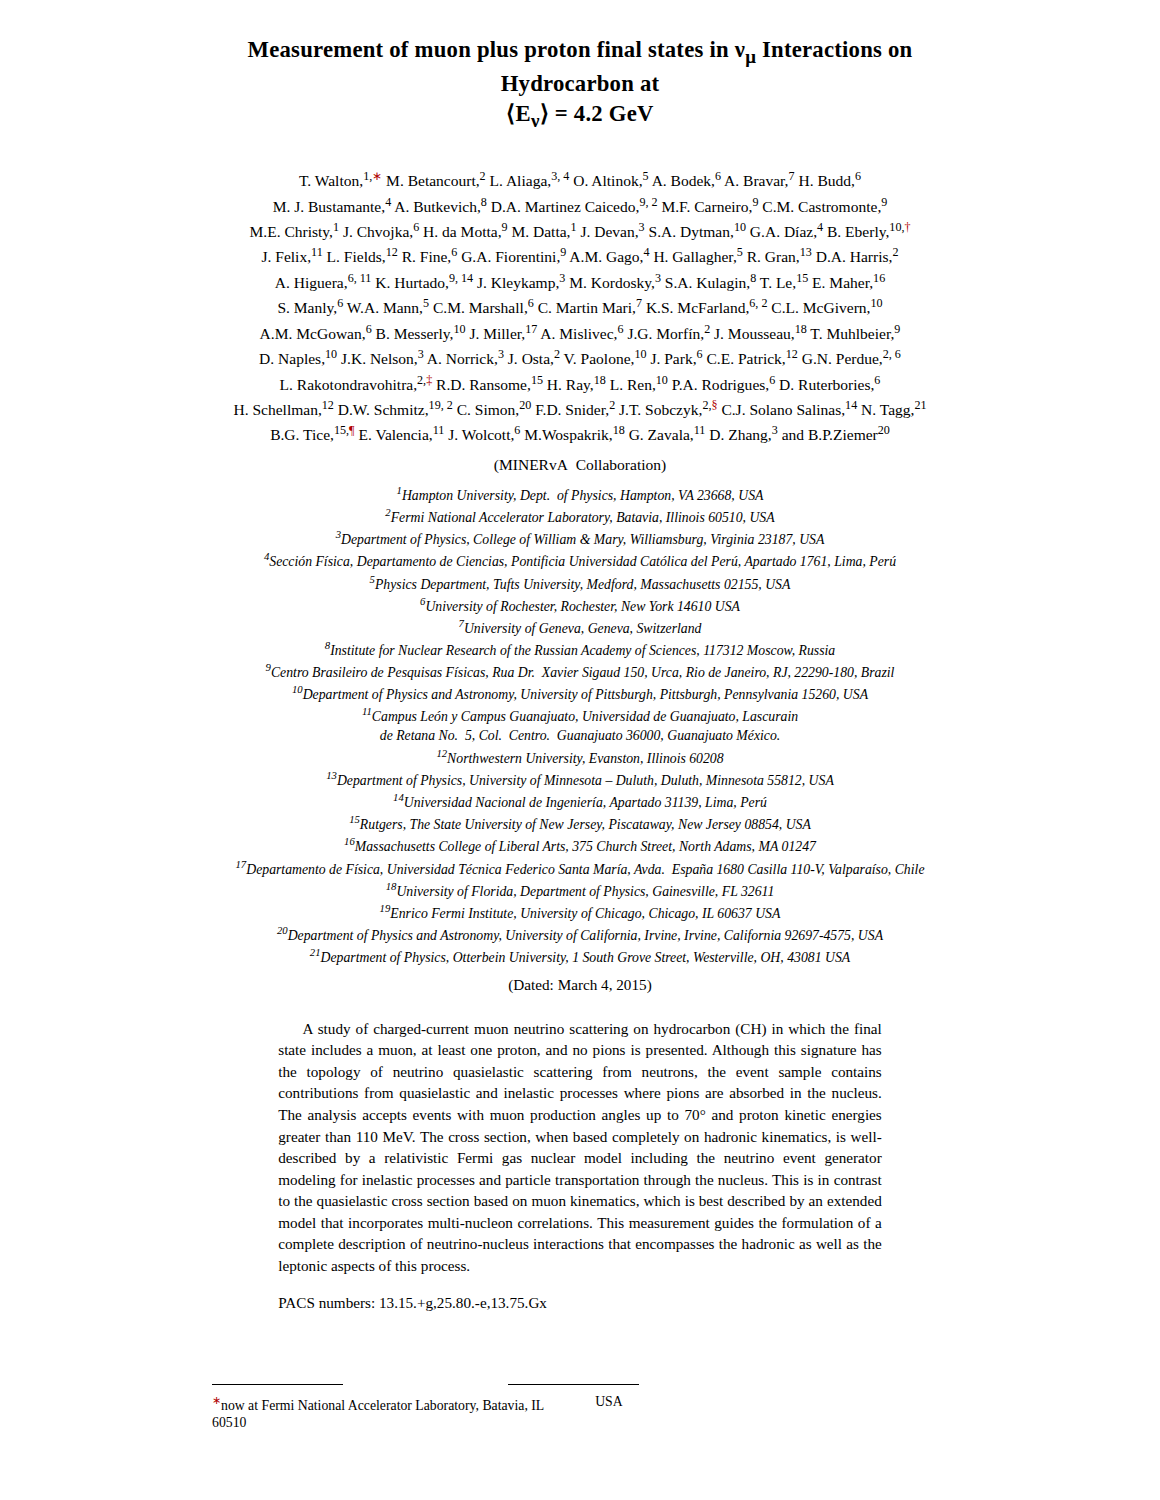Measurement of muon plus proton final states in νμ Interactions on Hydrocarbon at ⟨Eν⟩ = 4.2 GeV
T. Walton,1,∗ M. Betancourt,2 L. Aliaga,3, 4 O. Altinok,5 A. Bodek,6 A. Bravar,7 H. Budd,6
M. J. Bustamante,4 A. Butkevich,8 D.A. Martinez Caicedo,9, 2 M.F. Carneiro,9 C.M. Castromonte,9
M.E. Christy,1 J. Chvojka,6 H. da Motta,9 M. Datta,1 J. Devan,3 S.A. Dytman,10 G.A. Díaz,4 B. Eberly,10,†
J. Felix,11 L. Fields,12 R. Fine,6 G.A. Fiorentini,9 A.M. Gago,4 H. Gallagher,5 R. Gran,13 D.A. Harris,2
A. Higuera,6, 11 K. Hurtado,9, 14 J. Kleykamp,3 M. Kordosky,3 S.A. Kulagin,8 T. Le,15 E. Maher,16
S. Manly,6 W.A. Mann,5 C.M. Marshall,6 C. Martin Mari,7 K.S. McFarland,6, 2 C.L. McGivern,10
A.M. McGowan,6 B. Messerly,10 J. Miller,17 A. Mislivec,6 J.G. Morfín,2 J. Mousseau,18 T. Muhlbeier,9
D. Naples,10 J.K. Nelson,3 A. Norrick,3 J. Osta,2 V. Paolone,10 J. Park,6 C.E. Patrick,12 G.N. Perdue,2, 6
L. Rakotondravohitra,2,‡ R.D. Ransome,15 H. Ray,18 L. Ren,10 P.A. Rodrigues,6 D. Ruterbories,6
H. Schellman,12 D.W. Schmitz,19, 2 C. Simon,20 F.D. Snider,2 J.T. Sobczyk,2,§ C.J. Solano Salinas,14 N. Tagg,21
B.G. Tice,15,¶ E. Valencia,11 J. Wolcott,6 M.Wospakrik,18 G. Zavala,11 D. Zhang,3 and B.P.Ziemer20
(MINERvA Collaboration)
1Hampton University, Dept. of Physics, Hampton, VA 23668, USA
2Fermi National Accelerator Laboratory, Batavia, Illinois 60510, USA
3Department of Physics, College of William & Mary, Williamsburg, Virginia 23187, USA
4Sección Física, Departamento de Ciencias, Pontificia Universidad Católica del Perú, Apartado 1761, Lima, Perú
5Physics Department, Tufts University, Medford, Massachusetts 02155, USA
6University of Rochester, Rochester, New York 14610 USA
7University of Geneva, Geneva, Switzerland
8Institute for Nuclear Research of the Russian Academy of Sciences, 117312 Moscow, Russia
9Centro Brasileiro de Pesquisas Físicas, Rua Dr. Xavier Sigaud 150, Urca, Rio de Janeiro, RJ, 22290-180, Brazil
10Department of Physics and Astronomy, University of Pittsburgh, Pittsburgh, Pennsylvania 15260, USA
11Campus León y Campus Guanajuato, Universidad de Guanajuato, Lascurain
de Retana No. 5, Col. Centro. Guanajuato 36000, Guanajuato México.
12Northwestern University, Evanston, Illinois 60208
13Department of Physics, University of Minnesota – Duluth, Duluth, Minnesota 55812, USA
14Universidad Nacional de Ingeniería, Apartado 31139, Lima, Perú
15Rutgers, The State University of New Jersey, Piscataway, New Jersey 08854, USA
16Massachusetts College of Liberal Arts, 375 Church Street, North Adams, MA 01247
17Departamento de Física, Universidad Técnica Federico Santa María, Avda. España 1680 Casilla 110-V, Valparaíso, Chile
18University of Florida, Department of Physics, Gainesville, FL 32611
19Enrico Fermi Institute, University of Chicago, Chicago, IL 60637 USA
20Department of Physics and Astronomy, University of California, Irvine, Irvine, California 92697-4575, USA
21Department of Physics, Otterbein University, 1 South Grove Street, Westerville, OH, 43081 USA
(Dated: March 4, 2015)
A study of charged-current muon neutrino scattering on hydrocarbon (CH) in which the final state includes a muon, at least one proton, and no pions is presented. Although this signature has the topology of neutrino quasielastic scattering from neutrons, the event sample contains contributions from quasielastic and inelastic processes where pions are absorbed in the nucleus. The analysis accepts events with muon production angles up to 70° and proton kinetic energies greater than 110 MeV. The cross section, when based completely on hadronic kinematics, is well-described by a relativistic Fermi gas nuclear model including the neutrino event generator modeling for inelastic processes and particle transportation through the nucleus. This is in contrast to the quasielastic cross section based on muon kinematics, which is best described by an extended model that incorporates multi-nucleon correlations. This measurement guides the formulation of a complete description of neutrino-nucleus interactions that encompasses the hadronic as well as the leptonic aspects of this process.
PACS numbers: 13.15.+g,25.80.-e,13.75.Gx
∗now at Fermi National Accelerator Laboratory, Batavia, IL 60510
USA